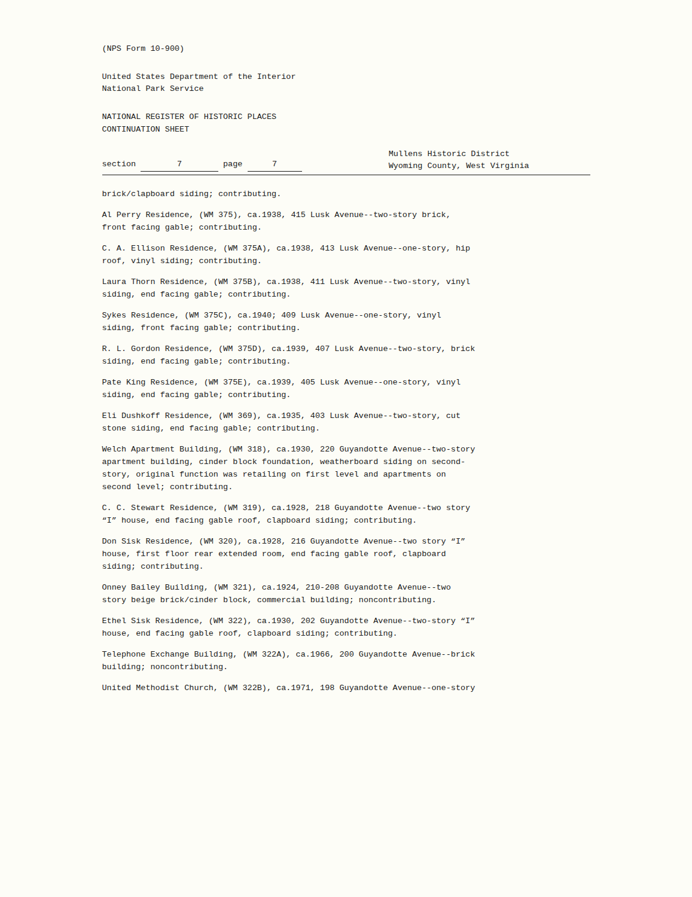(NPS Form 10-900)
United States Department of the Interior National Park Service
NATIONAL REGISTER OF HISTORIC PLACES CONTINUATION SHEET
| section 7 page 7 | Mullens Historic District Wyoming County, West Virginia |
brick/clapboard siding; contributing.
Al Perry Residence, (WM 375), ca.1938, 415 Lusk Avenue--two-story brick, front facing gable; contributing.
C. A. Ellison Residence, (WM 375A), ca.1938, 413 Lusk Avenue--one-story, hip roof, vinyl siding; contributing.
Laura Thorn Residence, (WM 375B), ca.1938, 411 Lusk Avenue--two-story, vinyl siding, end facing gable; contributing.
Sykes Residence, (WM 375C), ca.1940; 409 Lusk Avenue--one-story, vinyl siding, front facing gable; contributing.
R. L. Gordon Residence, (WM 375D), ca.1939, 407 Lusk Avenue--two-story, brick siding, end facing gable; contributing.
Pate King Residence, (WM 375E), ca.1939, 405 Lusk Avenue--one-story, vinyl siding, end facing gable; contributing.
Eli Dushkoff Residence, (WM 369), ca.1935, 403 Lusk Avenue--two-story, cut stone siding, end facing gable; contributing.
Welch Apartment Building, (WM 318), ca.1930, 220 Guyandotte Avenue--two-story apartment building, cinder block foundation, weatherboard siding on second- story, original function was retailing on first level and apartments on second level; contributing.
C. C. Stewart Residence, (WM 319), ca.1928, 218 Guyandotte Avenue--two story “I” house, end facing gable roof, clapboard siding; contributing.
Don Sisk Residence, (WM 320), ca.1928, 216 Guyandotte Avenue--two story “I” house, first floor rear extended room, end facing gable roof, clapboard siding; contributing.
Onney Bailey Building, (WM 321), ca.1924, 210-208 Guyandotte Avenue--two story beige brick/cinder block, commercial building; noncontributing.
Ethel Sisk Residence, (WM 322), ca.1930, 202 Guyandotte Avenue--two-story “I” house, end facing gable roof, clapboard siding; contributing.
Telephone Exchange Building, (WM 322A), ca.1966, 200 Guyandotte Avenue--brick building; noncontributing.
United Methodist Church, (WM 322B), ca.1971, 198 Guyandotte Avenue--one-story